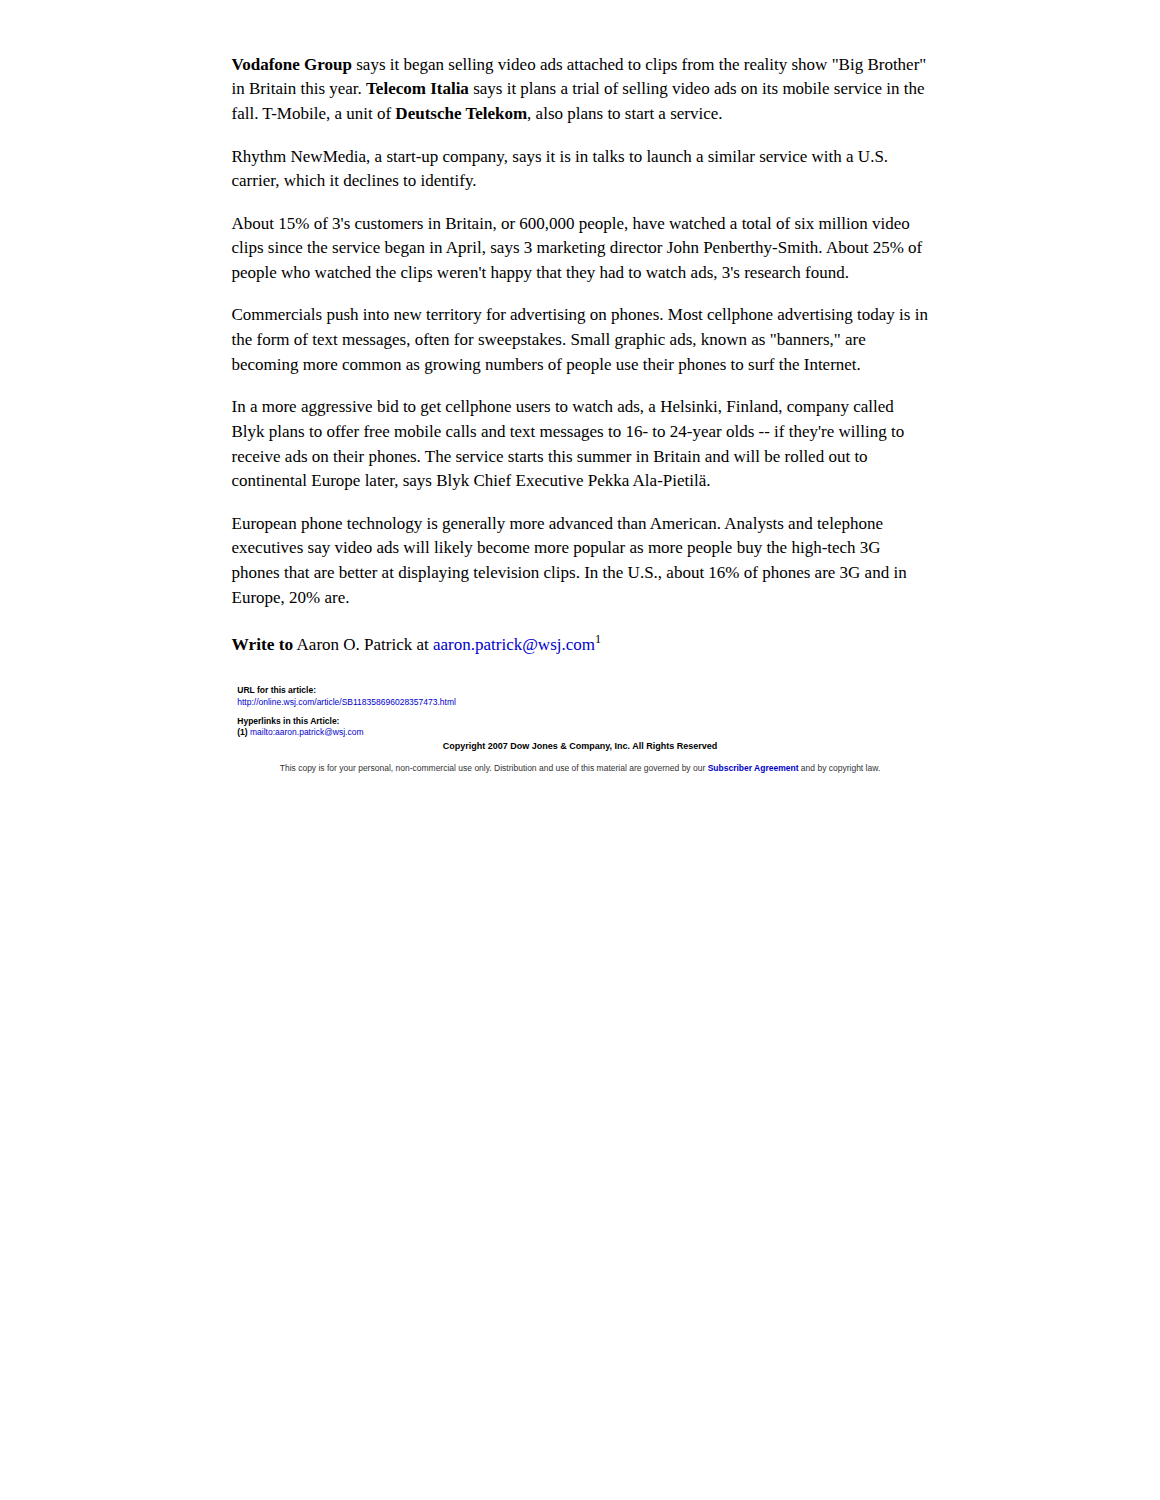Vodafone Group says it began selling video ads attached to clips from the reality show "Big Brother" in Britain this year. Telecom Italia says it plans a trial of selling video ads on its mobile service in the fall. T-Mobile, a unit of Deutsche Telekom, also plans to start a service.
Rhythm NewMedia, a start-up company, says it is in talks to launch a similar service with a U.S. carrier, which it declines to identify.
About 15% of 3's customers in Britain, or 600,000 people, have watched a total of six million video clips since the service began in April, says 3 marketing director John Penberthy-Smith. About 25% of people who watched the clips weren't happy that they had to watch ads, 3's research found.
Commercials push into new territory for advertising on phones. Most cellphone advertising today is in the form of text messages, often for sweepstakes. Small graphic ads, known as "banners," are becoming more common as growing numbers of people use their phones to surf the Internet.
In a more aggressive bid to get cellphone users to watch ads, a Helsinki, Finland, company called Blyk plans to offer free mobile calls and text messages to 16- to 24-year olds -- if they're willing to receive ads on their phones. The service starts this summer in Britain and will be rolled out to continental Europe later, says Blyk Chief Executive Pekka Ala-Pietilä.
European phone technology is generally more advanced than American. Analysts and telephone executives say video ads will likely become more popular as more people buy the high-tech 3G phones that are better at displaying television clips. In the U.S., about 16% of phones are 3G and in Europe, 20% are.
Write to Aaron O. Patrick at aaron.patrick@wsj.com1
URL for this article:
http://online.wsj.com/article/SB118358696028357473.html
Hyperlinks in this Article:
(1) mailto:aaron.patrick@wsj.com
Copyright 2007 Dow Jones & Company, Inc. All Rights Reserved
This copy is for your personal, non-commercial use only. Distribution and use of this material are governed by our Subscriber Agreement and by copyright law.